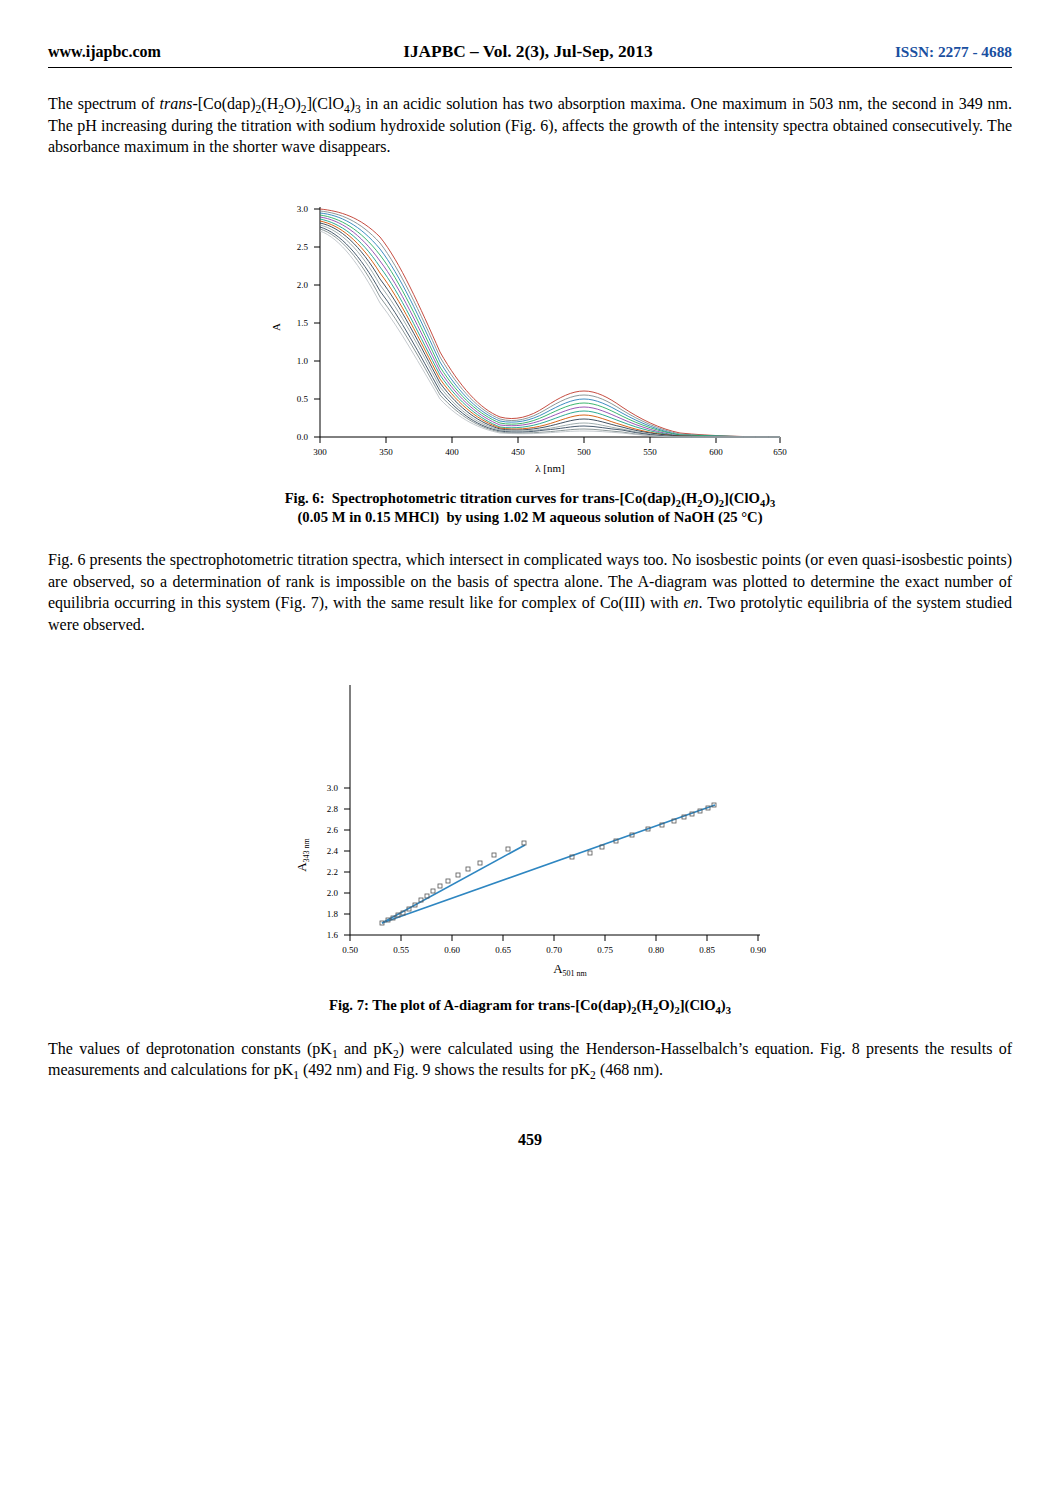www.ijapbc.com IJAPBC – Vol. 2(3), Jul-Sep, 2013 ISSN: 2277 - 4688
The spectrum of trans-[Co(dap)2(H2O)2](ClO4)3 in an acidic solution has two absorption maxima. One maximum in 503 nm, the second in 349 nm. The pH increasing during the titration with sodium hydroxide solution (Fig. 6), affects the growth of the intensity spectra obtained consecutively. The absorbance maximum in the shorter wave disappears.
0.0 0.5 1.0 1.5 2.0 2.5 3.0 300 350 400 450 500 550 600 650 A λ [nm]
Fig. 6: Spectrophotometric titration curves for trans-[Co(dap)2(H2O)2](ClO4)3
(0.05 M in 0.15 MHCl) by using 1.02 M aqueous solution of NaOH (25 °C)
Fig. 6 presents the spectrophotometric titration spectra, which intersect in complicated ways too. No isosbestic points (or even quasi-isosbestic points) are observed, so a determination of rank is impossible on the basis of spectra alone. The A-diagram was plotted to determine the exact number of equilibria occurring in this system (Fig. 7), with the same result like for complex of Co(III) with en. Two protolytic equilibria of the system studied were observed.
1.6 1.8 2.0 2.2 2.4 2.6 2.8 3.0 0.50 0.55 0.60 0.65 0.70 0.75 0.80 0.85 0.90 A343 nm A501 nm
Fig. 7: The plot of A-diagram for trans-[Co(dap)2(H2O)2](ClO4)3
The values of deprotonation constants (pK1 and pK2) were calculated using the Henderson-Hasselbalch’s equation. Fig. 8 presents the results of measurements and calculations for pK1 (492 nm) and Fig. 9 shows the results for pK2 (468 nm).
459